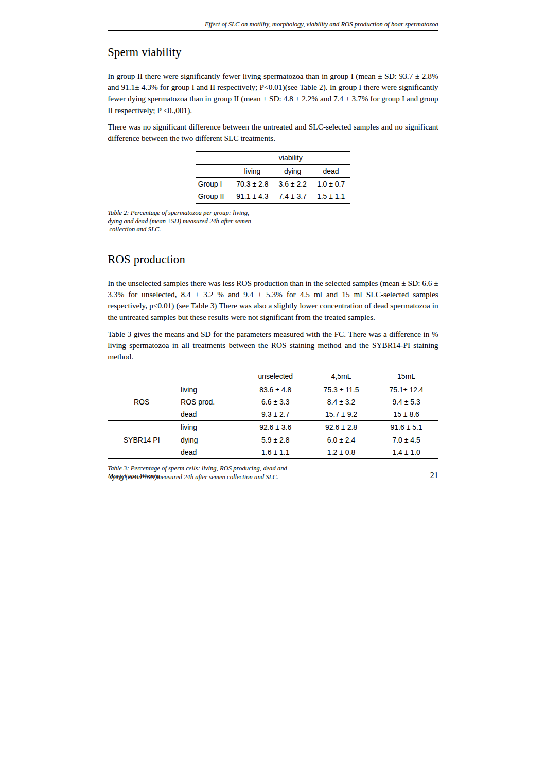Effect of SLC on motility, morphology, viability and ROS production of boar spermatozoa
Sperm viability
In group II there were significantly fewer living spermatozoa than in group I (mean ± SD: 93.7 ± 2.8% and 91.1± 4.3% for group I and II respectively; P<0.01)(see Table 2). In group I there were significantly fewer dying spermatozoa than in group II (mean ± SD: 4.8 ± 2.2% and 7.4 ± 3.7% for group I and group II respectively; P <0.,001).
There was no significant difference between the untreated and SLC-selected samples and no significant difference between the two different SLC treatments.
| | viability |
| | living | dying | dead |
| Group I | 70.3 ± 2.8 | 3.6 ± 2.2 | 1.0 ± 0.7 |
| Group II | 91.1 ± 4.3 | 7.4 ± 3.7 | 1.5 ± 1.1 |
Table 2: Percentage of spermatozoa per group: living,
dying and dead (mean ±SD) measured 24h after semen
collection and SLC.
ROS production
In the unselected samples there was less ROS production than in the selected samples (mean ± SD: 6.6 ± 3.3% for unselected, 8.4 ± 3.2 % and 9.4 ± 5.3% for 4.5 ml and 15 ml SLC-selected samples respectively, p<0.01) (see Table 3) There was also a slightly lower concentration of dead spermatozoa in the untreated samples but these results were not significant from the treated samples.
Table 3 gives the means and SD for the parameters measured with the FC. There was a difference in % living spermatozoa in all treatments between the ROS staining method and the SYBR14-PI staining method.
| | | unselected | 4,5mL | 15mL |
| | living | 83.6 ± 4.8 | 75.3 ± 11.5 | 75.1± 12.4 |
| ROS | ROS prod. | 6.6 ± 3.3 | 8.4 ± 3.2 | 9.4 ± 5.3 |
| | dead | 9.3 ± 2.7 | 15.7 ± 9.2 | 15 ± 8.6 |
| | living | 92.6 ± 3.6 | 92.6 ± 2.8 | 91.6 ± 5.1 |
| SYBR14 PI | dying | 5.9 ± 2.8 | 6.0 ± 2.4 | 7.0 ± 4.5 |
| | dead | 1.6 ± 1.1 | 1.2 ± 0.8 | 1.4 ± 1.0 |
Table 3: Percentage of sperm cells: living, ROS producing, dead and
dying (mean ±SD)measured 24h after semen collection and SLC.
Marjet van Wienen 21